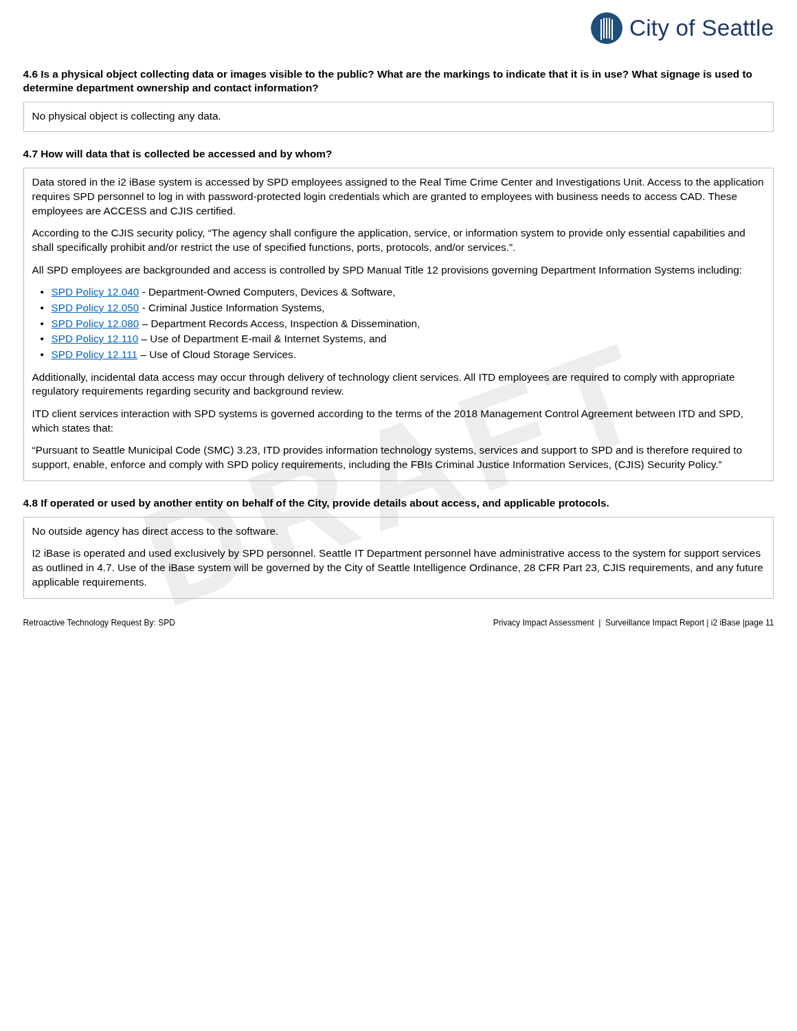DRAFT
City of Seattle
4.6 Is a physical object collecting data or images visible to the public? What are the markings to indicate that it is in use? What signage is used to determine department ownership and contact information?
No physical object is collecting any data.
4.7 How will data that is collected be accessed and by whom?
Data stored in the i2 iBase system is accessed by SPD employees assigned to the Real Time Crime Center and Investigations Unit. Access to the application requires SPD personnel to log in with password-protected login credentials which are granted to employees with business needs to access CAD. These employees are ACCESS and CJIS certified.
According to the CJIS security policy, “The agency shall configure the application, service, or information system to provide only essential capabilities and shall specifically prohibit and/or restrict the use of specified functions, ports, protocols, and/or services.”.
All SPD employees are backgrounded and access is controlled by SPD Manual Title 12 provisions governing Department Information Systems including:
SPD Policy 12.040 - Department-Owned Computers, Devices & Software,
SPD Policy 12.050 - Criminal Justice Information Systems,
SPD Policy 12.080 – Department Records Access, Inspection & Dissemination,
SPD Policy 12.110 – Use of Department E-mail & Internet Systems, and
SPD Policy 12.111 – Use of Cloud Storage Services.
Additionally, incidental data access may occur through delivery of technology client services. All ITD employees are required to comply with appropriate regulatory requirements regarding security and background review.
ITD client services interaction with SPD systems is governed according to the terms of the 2018 Management Control Agreement between ITD and SPD, which states that:
“Pursuant to Seattle Municipal Code (SMC) 3.23, ITD provides information technology systems, services and support to SPD and is therefore required to support, enable, enforce and comply with SPD policy requirements, including the FBIs Criminal Justice Information Services, (CJIS) Security Policy.”
4.8 If operated or used by another entity on behalf of the City, provide details about access, and applicable protocols.
No outside agency has direct access to the software.
I2 iBase is operated and used exclusively by SPD personnel. Seattle IT Department personnel have administrative access to the system for support services as outlined in 4.7. Use of the iBase system will be governed by the City of Seattle Intelligence Ordinance, 28 CFR Part 23, CJIS requirements, and any future applicable requirements.
Retroactive Technology Request By: SPD Privacy Impact Assessment | Surveillance Impact Report | i2 iBase |page 11